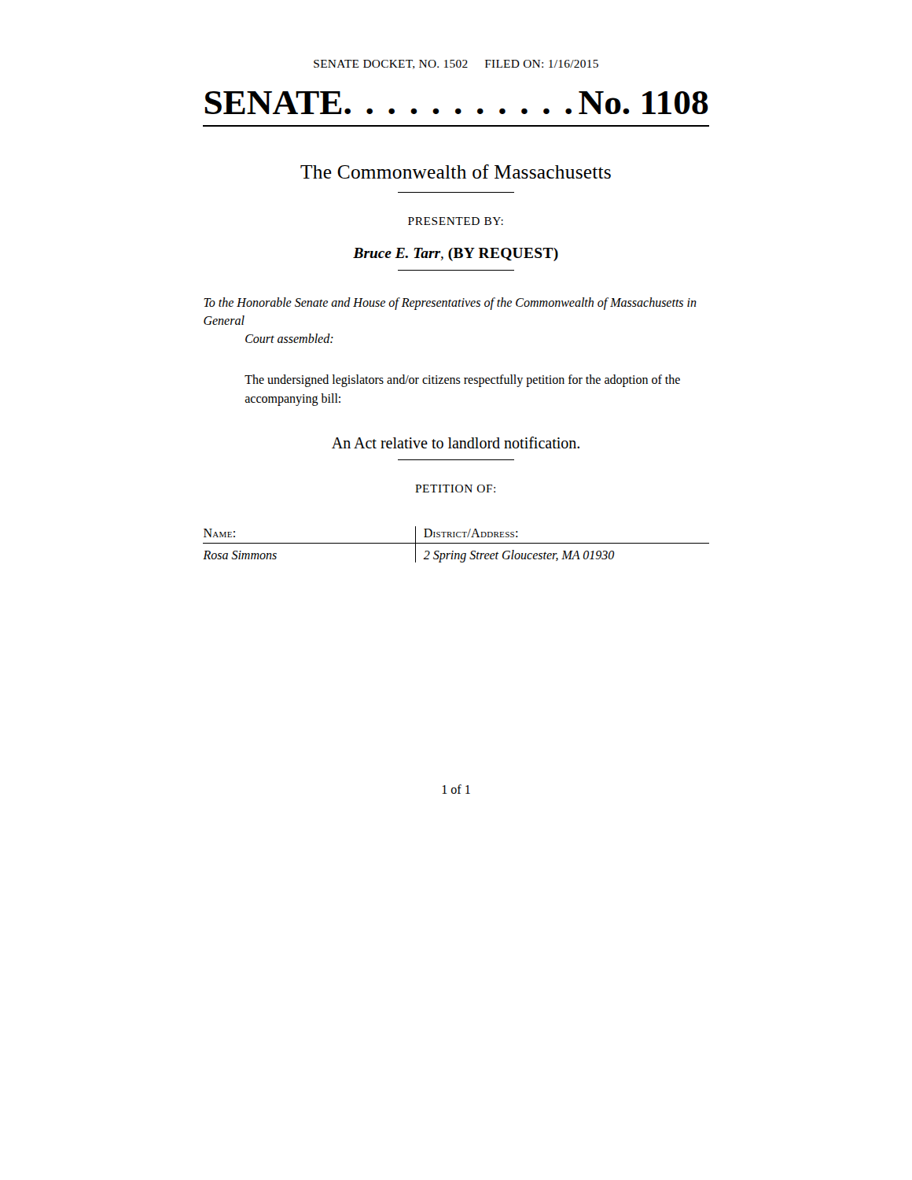SENATE DOCKET, NO. 1502 FILED ON: 1/16/2015
SENATE . . . . . . . . . . . . . . . No. 1108
The Commonwealth of Massachusetts
PRESENTED BY:
Bruce E. Tarr, (BY REQUEST)
To the Honorable Senate and House of Representatives of the Commonwealth of Massachusetts in General Court assembled:
The undersigned legislators and/or citizens respectfully petition for the adoption of the accompanying bill:
An Act relative to landlord notification.
PETITION OF:
| Name: | District/Address: |
| --- | --- |
| Rosa Simmons | 2 Spring Street Gloucester, MA 01930 |
1 of 1